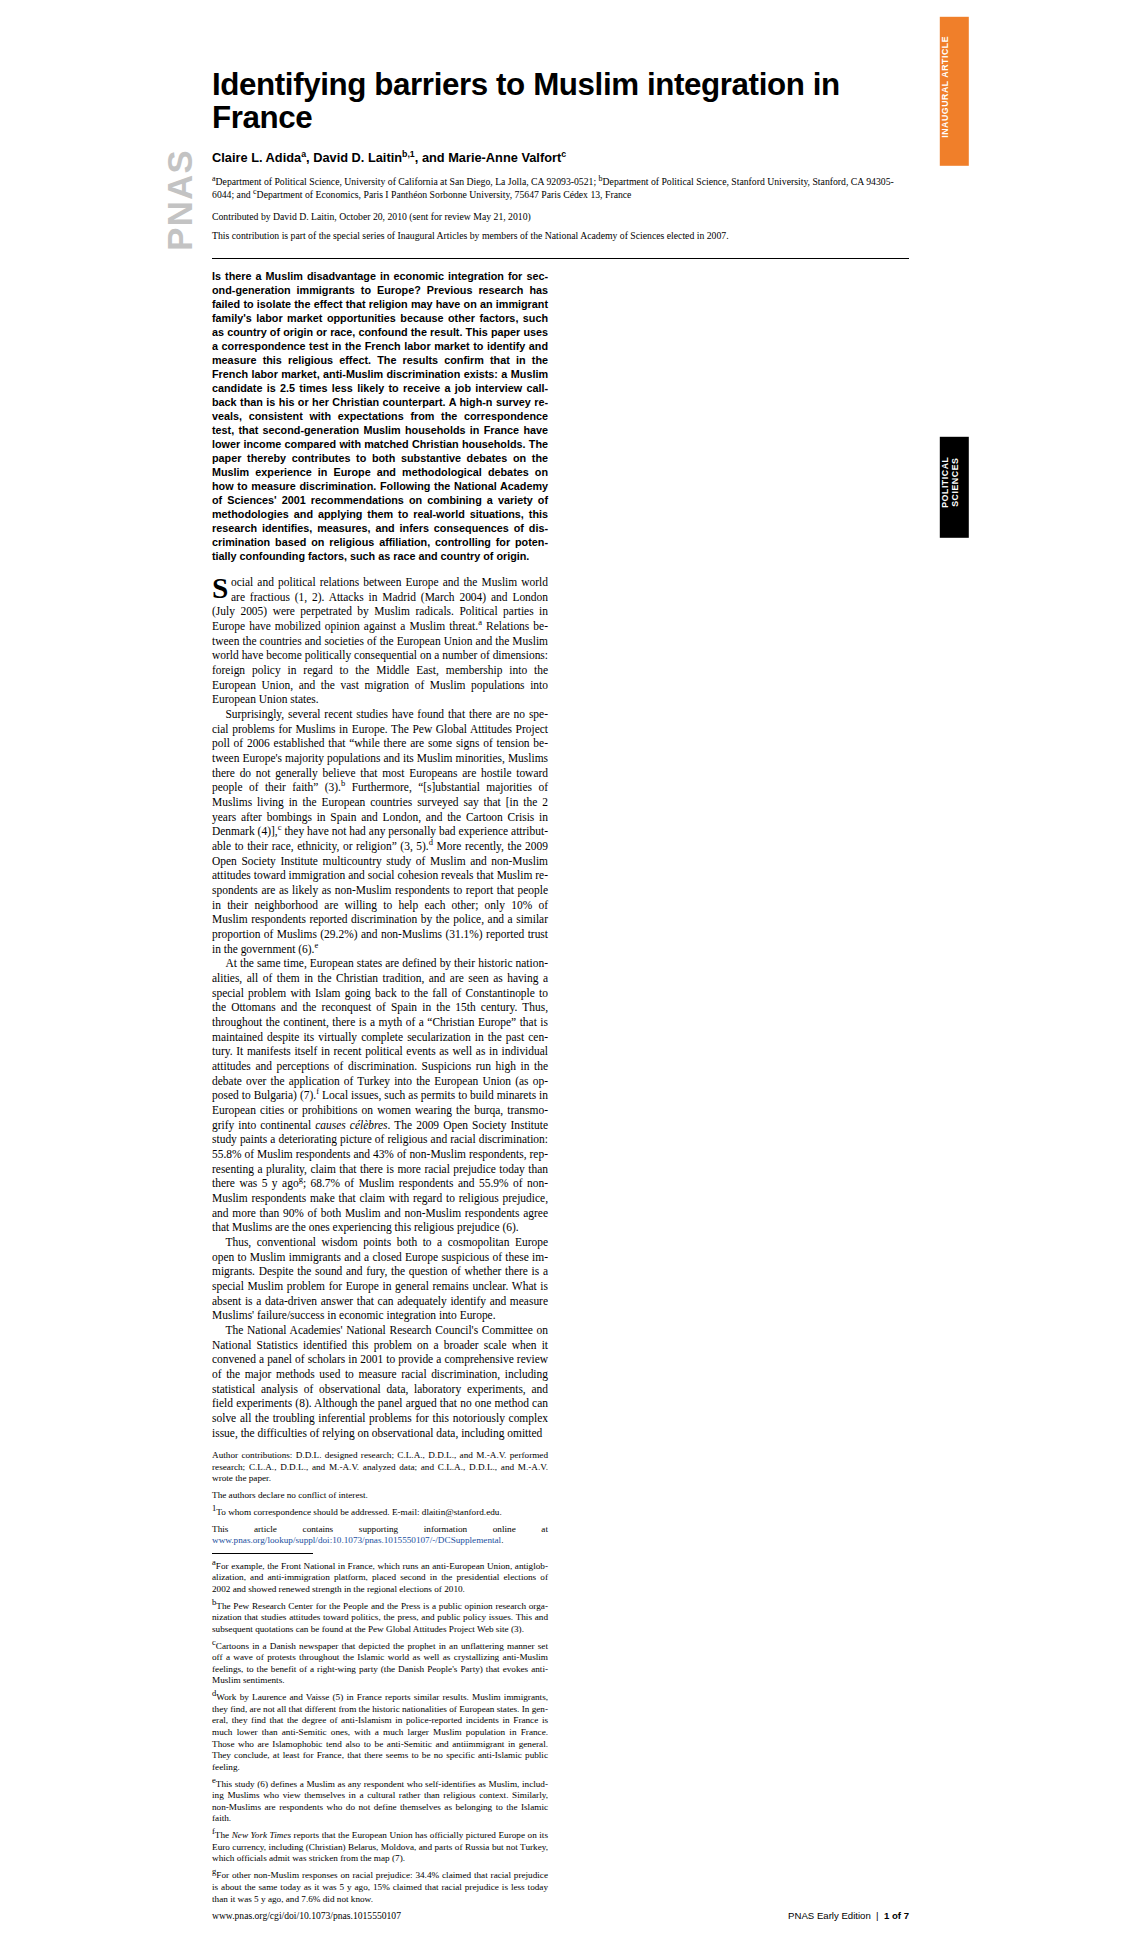INAUGURAL ARTICLE
POLITICAL
SCIENCES
PNAS
Identifying barriers to Muslim integration in France
Claire L. Adidaa, David D. Laitinb,1, and Marie-Anne Valfortc
aDepartment of Political Science, University of California at San Diego, La Jolla, CA 92093-0521; bDepartment of Political Science, Stanford University, Stanford, CA 94305-6044; and cDepartment of Economics, Paris I Panthéon Sorbonne University, 75647 Paris Cédex 13, France
Contributed by David D. Laitin, October 20, 2010 (sent for review May 21, 2010)
This contribution is part of the special series of Inaugural Articles by members of the National Academy of Sciences elected in 2007.
Is there a Muslim disadvantage in economic integration for second-generation immigrants to Europe? Previous research has failed to isolate the effect that religion may have on an immigrant family's labor market opportunities because other factors, such as country of origin or race, confound the result. This paper uses a correspondence test in the French labor market to identify and measure this religious effect. The results confirm that in the French labor market, anti-Muslim discrimination exists: a Muslim candidate is 2.5 times less likely to receive a job interview callback than is his or her Christian counterpart. A high-n survey reveals, consistent with expectations from the correspondence test, that second-generation Muslim households in France have lower income compared with matched Christian households. The paper thereby contributes to both substantive debates on the Muslim experience in Europe and methodological debates on how to measure discrimination. Following the National Academy of Sciences' 2001 recommendations on combining a variety of methodologies and applying them to real-world situations, this research identifies, measures, and infers consequences of discrimination based on religious affiliation, controlling for potentially confounding factors, such as race and country of origin.
Social and political relations between Europe and the Muslim world are fractious (1, 2). Attacks in Madrid (March 2004) and London (July 2005) were perpetrated by Muslim radicals. Political parties in Europe have mobilized opinion against a Muslim threat.a Relations between the countries and societies of the European Union and the Muslim world have become politically consequential on a number of dimensions: foreign policy in regard to the Middle East, membership into the European Union, and the vast migration of Muslim populations into European Union states.
Surprisingly, several recent studies have found that there are no special problems for Muslims in Europe. The Pew Global Attitudes Project poll of 2006 established that “while there are some signs of tension between Europe's majority populations and its Muslim minorities, Muslims there do not generally believe that most Europeans are hostile toward people of their faith” (3).b Furthermore, “[s]ubstantial majorities of Muslims living in the European countries surveyed say that [in the 2 years after bombings in Spain and London, and the Cartoon Crisis in Denmark (4)],c they have not had any personally bad experience attributable to their race, ethnicity, or religion” (3, 5).d More recently, the 2009 Open Society Institute multicountry study of Muslim and non-Muslim attitudes toward immigration and social cohesion reveals that Muslim respondents are as likely as non-Muslim respondents to report that people in their neighborhood are willing to help each other; only 10% of Muslim respondents reported discrimination by the police, and a similar proportion of Muslims (29.2%) and non-Muslims (31.1%) reported trust in the government (6).e
At the same time, European states are defined by their historic nationalities, all of them in the Christian tradition, and are seen as having a special problem with Islam going back to the fall of Constantinople to the Ottomans and the reconquest of Spain in the 15th century. Thus, throughout the continent, there is a myth of a “Christian Europe” that is maintained despite its virtually complete secularization in the past century. It manifests itself in recent political events as well as in individual attitudes and perceptions of discrimination. Suspicions run high in the debate over the application of Turkey into the European Union (as opposed to Bulgaria) (7).f Local issues, such as permits to build minarets in European cities or prohibitions on women wearing the burqa, transmogrify into continental causes célèbres. The 2009 Open Society Institute study paints a deteriorating picture of religious and racial discrimination: 55.8% of Muslim respondents and 43% of non-Muslim respondents, representing a plurality, claim that there is more racial prejudice today than there was 5 y agog; 68.7% of Muslim respondents and 55.9% of non-Muslim respondents make that claim with regard to religious prejudice, and more than 90% of both Muslim and non-Muslim respondents agree that Muslims are the ones experiencing this religious prejudice (6).
Thus, conventional wisdom points both to a cosmopolitan Europe open to Muslim immigrants and a closed Europe suspicious of these immigrants. Despite the sound and fury, the question of whether there is a special Muslim problem for Europe in general remains unclear. What is absent is a data-driven answer that can adequately identify and measure Muslims' failure/success in economic integration into Europe.
The National Academies' National Research Council's Committee on National Statistics identified this problem on a broader scale when it convened a panel of scholars in 2001 to provide a comprehensive review of the major methods used to measure racial discrimination, including statistical analysis of observational data, laboratory experiments, and field experiments (8). Although the panel argued that no one method can solve all the troubling inferential problems for this notoriously complex issue, the difficulties of relying on observational data, including omitted
Author contributions: D.D.L. designed research; C.L.A., D.D.L., and M.-A.V. performed research; C.L.A., D.D.L., and M.-A.V. analyzed data; and C.L.A., D.D.L., and M.-A.V. wrote the paper.
The authors declare no conflict of interest.
1To whom correspondence should be addressed. E-mail: dlaitin@stanford.edu.
This article contains supporting information online at www.pnas.org/lookup/suppl/doi:10.1073/pnas.1015550107/-/DCSupplemental.
aFor example, the Front National in France, which runs an anti-European Union, antiglobalization, and anti-immigration platform, placed second in the presidential elections of 2002 and showed renewed strength in the regional elections of 2010.
bThe Pew Research Center for the People and the Press is a public opinion research organization that studies attitudes toward politics, the press, and public policy issues. This and subsequent quotations can be found at the Pew Global Attitudes Project Web site (3).
cCartoons in a Danish newspaper that depicted the prophet in an unflattering manner set off a wave of protests throughout the Islamic world as well as crystallizing anti-Muslim feelings, to the benefit of a right-wing party (the Danish People's Party) that evokes anti-Muslim sentiments.
dWork by Laurence and Vaisse (5) in France reports similar results. Muslim immigrants, they find, are not all that different from the historic nationalities of European states. In general, they find that the degree of anti-Islamism in police-reported incidents in France is much lower than anti-Semitic ones, with a much larger Muslim population in France. Those who are Islamophobic tend also to be anti-Semitic and antiimmigrant in general. They conclude, at least for France, that there seems to be no specific anti-Islamic public feeling.
eThis study (6) defines a Muslim as any respondent who self-identifies as Muslim, including Muslims who view themselves in a cultural rather than religious context. Similarly, non-Muslims are respondents who do not define themselves as belonging to the Islamic faith.
fThe New York Times reports that the European Union has officially pictured Europe on its Euro currency, including (Christian) Belarus, Moldova, and parts of Russia but not Turkey, which officials admit was stricken from the map (7).
gFor other non-Muslim responses on racial prejudice: 34.4% claimed that racial prejudice is about the same today as it was 5 y ago, 15% claimed that racial prejudice is less today than it was 5 y ago, and 7.6% did not know.
www.pnas.org/cgi/doi/10.1073/pnas.1015550107
PNAS Early Edition | 1 of 7